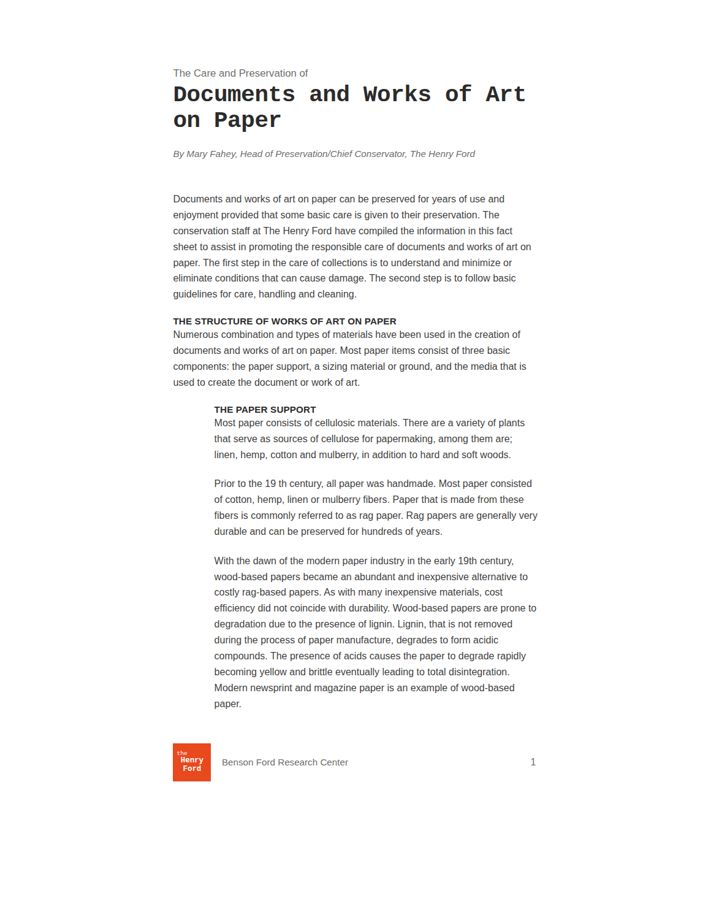The Care and Preservation of
Documents and Works of Art on Paper
By Mary Fahey, Head of Preservation/Chief Conservator, The Henry Ford
Documents and works of art on paper can be preserved for years of use and enjoyment provided that some basic care is given to their preservation. The conservation staff at The Henry Ford have compiled the information in this fact sheet to assist in promoting the responsible care of documents and works of art on paper. The first step in the care of collections is to understand and minimize or eliminate conditions that can cause damage. The second step is to follow basic guidelines for care, handling and cleaning.
The Structure of Works of Art on Paper
Numerous combination and types of materials have been used in the creation of documents and works of art on paper. Most paper items consist of three basic components: the paper support, a sizing material or ground, and the media that is used to create the document or work of art.
The Paper Support
Most paper consists of cellulosic materials. There are a variety of plants that serve as sources of cellulose for papermaking, among them are; linen, hemp, cotton and mulberry, in addition to hard and soft woods.
Prior to the 19 th century, all paper was handmade. Most paper consisted of cotton, hemp, linen or mulberry fibers. Paper that is made from these fibers is commonly referred to as rag paper. Rag papers are generally very durable and can be preserved for hundreds of years.
With the dawn of the modern paper industry in the early 19th century, wood-based papers became an abundant and inexpensive alternative to costly rag-based papers. As with many inexpensive materials, cost efficiency did not coincide with durability. Wood-based papers are prone to degradation due to the presence of lignin. Lignin, that is not removed during the process of paper manufacture, degrades to form acidic compounds. The presence of acids causes the paper to degrade rapidly becoming yellow and brittle eventually leading to total disintegration. Modern newsprint and magazine paper is an example of wood-based paper.
the Henry Ford
Benson Ford Research Center
1